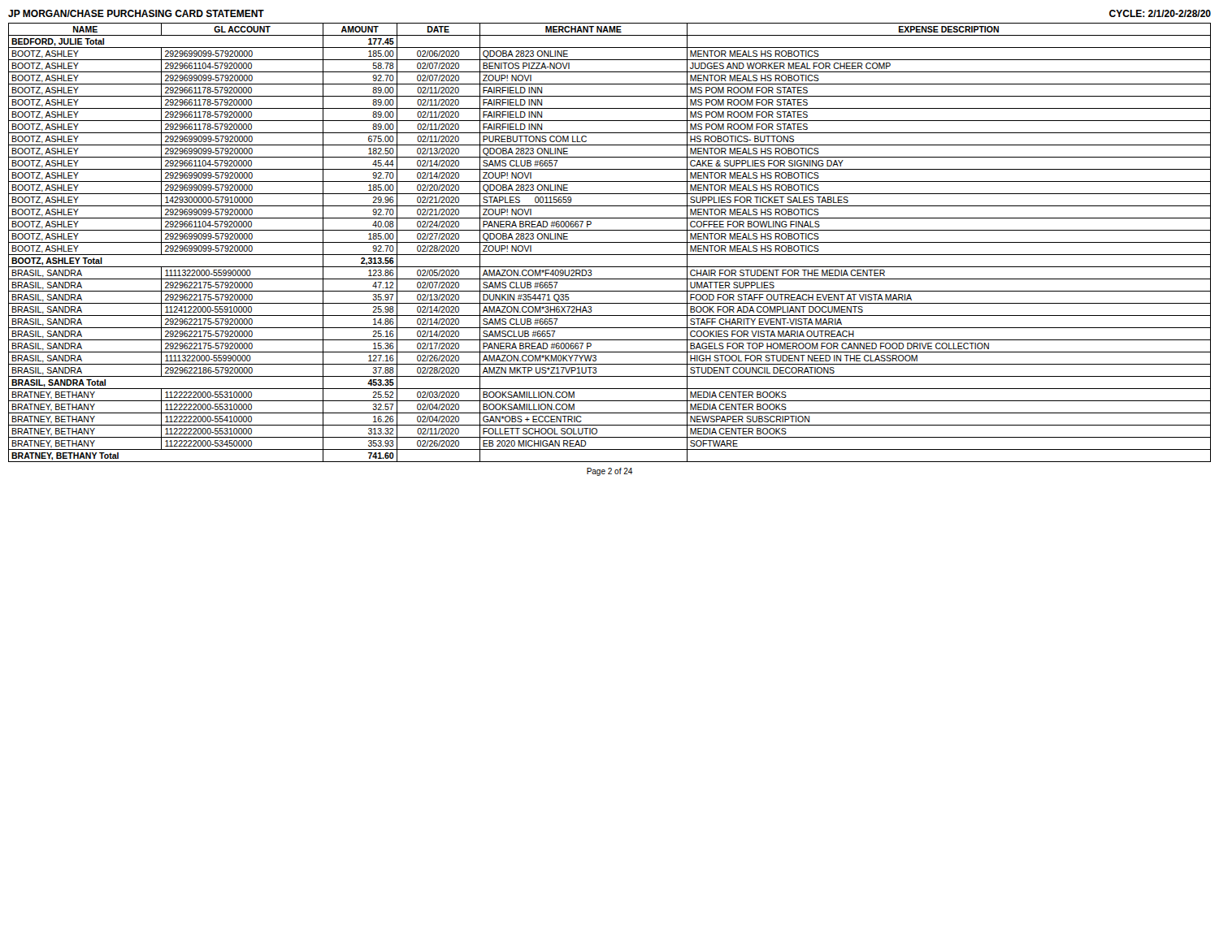JP MORGAN/CHASE PURCHASING CARD STATEMENT CYCLE: 2/1/20-2/28/20
| NAME | GL ACCOUNT | AMOUNT | DATE | MERCHANT NAME | EXPENSE DESCRIPTION |
| --- | --- | --- | --- | --- | --- |
| BEDFORD, JULIE Total | 177.45 | | | |
| BOOTZ, ASHLEY | 2929699099-57920000 | 185.00 | 02/06/2020 | QDOBA 2823 ONLINE | MENTOR MEALS HS ROBOTICS |
| BOOTZ, ASHLEY | 2929661104-57920000 | 58.78 | 02/07/2020 | BENITOS PIZZA-NOVI | JUDGES AND WORKER MEAL FOR CHEER COMP |
| BOOTZ, ASHLEY | 2929699099-57920000 | 92.70 | 02/07/2020 | ZOUP! NOVI | MENTOR MEALS HS ROBOTICS |
| BOOTZ, ASHLEY | 2929661178-57920000 | 89.00 | 02/11/2020 | FAIRFIELD INN | MS POM ROOM FOR STATES |
| BOOTZ, ASHLEY | 2929661178-57920000 | 89.00 | 02/11/2020 | FAIRFIELD INN | MS POM ROOM FOR STATES |
| BOOTZ, ASHLEY | 2929661178-57920000 | 89.00 | 02/11/2020 | FAIRFIELD INN | MS POM ROOM FOR STATES |
| BOOTZ, ASHLEY | 2929661178-57920000 | 89.00 | 02/11/2020 | FAIRFIELD INN | MS POM ROOM FOR STATES |
| BOOTZ, ASHLEY | 2929699099-57920000 | 675.00 | 02/11/2020 | PUREBUTTONS COM LLC | HS ROBOTICS- BUTTONS |
| BOOTZ, ASHLEY | 2929699099-57920000 | 182.50 | 02/13/2020 | QDOBA 2823 ONLINE | MENTOR MEALS HS ROBOTICS |
| BOOTZ, ASHLEY | 2929661104-57920000 | 45.44 | 02/14/2020 | SAMS CLUB #6657 | CAKE & SUPPLIES FOR SIGNING DAY |
| BOOTZ, ASHLEY | 2929699099-57920000 | 92.70 | 02/14/2020 | ZOUP! NOVI | MENTOR MEALS HS ROBOTICS |
| BOOTZ, ASHLEY | 2929699099-57920000 | 185.00 | 02/20/2020 | QDOBA 2823 ONLINE | MENTOR MEALS HS ROBOTICS |
| BOOTZ, ASHLEY | 1429300000-57910000 | 29.96 | 02/21/2020 | STAPLES 00115659 | SUPPLIES FOR TICKET SALES TABLES |
| BOOTZ, ASHLEY | 2929699099-57920000 | 92.70 | 02/21/2020 | ZOUP! NOVI | MENTOR MEALS HS ROBOTICS |
| BOOTZ, ASHLEY | 2929661104-57920000 | 40.08 | 02/24/2020 | PANERA BREAD #600667 P | COFFEE FOR BOWLING FINALS |
| BOOTZ, ASHLEY | 2929699099-57920000 | 185.00 | 02/27/2020 | QDOBA 2823 ONLINE | MENTOR MEALS HS ROBOTICS |
| BOOTZ, ASHLEY | 2929699099-57920000 | 92.70 | 02/28/2020 | ZOUP! NOVI | MENTOR MEALS HS ROBOTICS |
| BOOTZ, ASHLEY Total | 2,313.56 | | | |
| BRASIL, SANDRA | 1111322000-55990000 | 123.86 | 02/05/2020 | AMAZON.COM*F409U2RD3 | CHAIR FOR STUDENT FOR THE MEDIA CENTER |
| BRASIL, SANDRA | 2929622175-57920000 | 47.12 | 02/07/2020 | SAMS CLUB #6657 | UMATTER SUPPLIES |
| BRASIL, SANDRA | 2929622175-57920000 | 35.97 | 02/13/2020 | DUNKIN #354471 Q35 | FOOD FOR STAFF OUTREACH EVENT AT VISTA MARIA |
| BRASIL, SANDRA | 1124122000-55910000 | 25.98 | 02/14/2020 | AMAZON.COM*3H6X72HA3 | BOOK FOR ADA COMPLIANT DOCUMENTS |
| BRASIL, SANDRA | 2929622175-57920000 | 14.86 | 02/14/2020 | SAMS CLUB #6657 | STAFF CHARITY EVENT-VISTA MARIA |
| BRASIL, SANDRA | 2929622175-57920000 | 25.16 | 02/14/2020 | SAMSCLUB #6657 | COOKIES FOR VISTA MARIA OUTREACH |
| BRASIL, SANDRA | 2929622175-57920000 | 15.36 | 02/17/2020 | PANERA BREAD #600667 P | BAGELS FOR TOP HOMEROOM FOR CANNED FOOD DRIVE COLLECTION |
| BRASIL, SANDRA | 1111322000-55990000 | 127.16 | 02/26/2020 | AMAZON.COM*KM0KY7YW3 | HIGH STOOL FOR STUDENT NEED IN THE CLASSROOM |
| BRASIL, SANDRA | 2929622186-57920000 | 37.88 | 02/28/2020 | AMZN MKTP US*Z17VP1UT3 | STUDENT COUNCIL DECORATIONS |
| BRASIL, SANDRA Total | 453.35 | | | |
| BRATNEY, BETHANY | 1122222000-55310000 | 25.52 | 02/03/2020 | BOOKSAMILLION.COM | MEDIA CENTER BOOKS |
| BRATNEY, BETHANY | 1122222000-55310000 | 32.57 | 02/04/2020 | BOOKSAMILLION.COM | MEDIA CENTER BOOKS |
| BRATNEY, BETHANY | 1122222000-55410000 | 16.26 | 02/04/2020 | GAN*OBS + ECCENTRIC | NEWSPAPER SUBSCRIPTION |
| BRATNEY, BETHANY | 1122222000-55310000 | 313.32 | 02/11/2020 | FOLLETT SCHOOL SOLUTIO | MEDIA CENTER BOOKS |
| BRATNEY, BETHANY | 1122222000-53450000 | 353.93 | 02/26/2020 | EB 2020 MICHIGAN READ | SOFTWARE |
| BRATNEY, BETHANY Total | 741.60 | | | |
Page 2 of 24